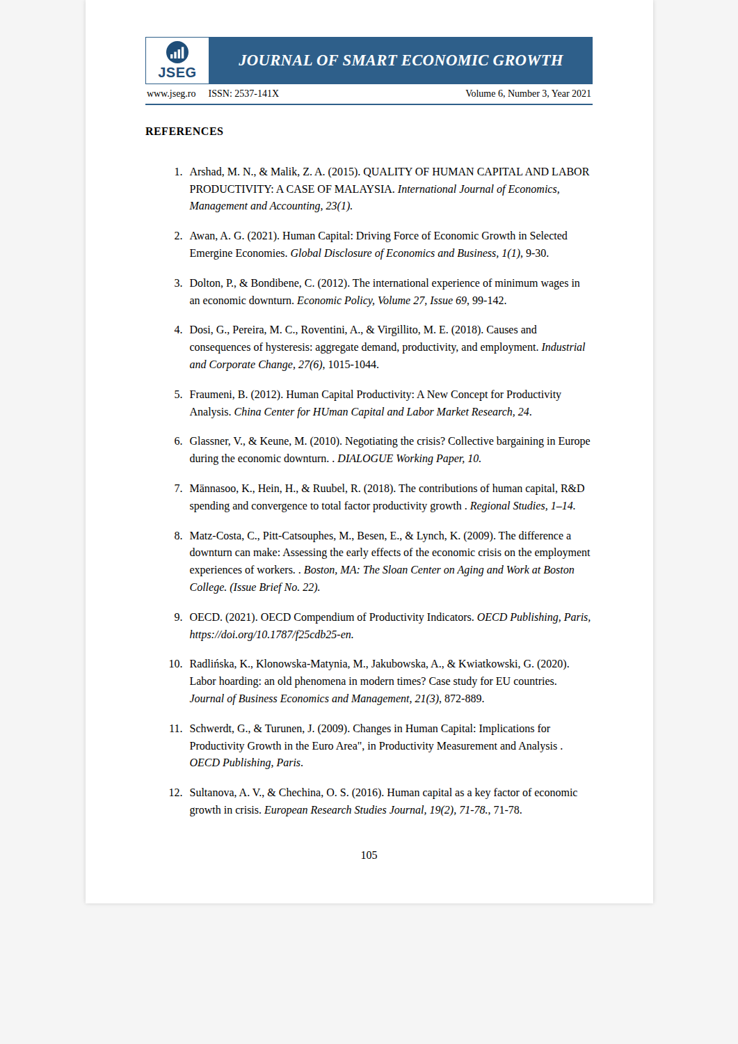JSEG
JOURNAL OF SMART ECONOMIC GROWTH
www.jseg.ro ISSN: 2537-141X
Volume 6, Number 3, Year 2021
REFERENCES
Arshad, M. N., & Malik, Z. A. (2015). QUALITY OF HUMAN CAPITAL AND LABOR PRODUCTIVITY: A CASE OF MALAYSIA. International Journal of Economics, Management and Accounting, 23(1).
Awan, A. G. (2021). Human Capital: Driving Force of Economic Growth in Selected Emergine Economies. Global Disclosure of Economics and Business, 1(1), 9-30.
Dolton, P., & Bondibene, C. (2012). The international experience of minimum wages in an economic downturn. Economic Policy, Volume 27, Issue 69, 99-142.
Dosi, G., Pereira, M. C., Roventini, A., & Virgillito, M. E. (2018). Causes and consequences of hysteresis: aggregate demand, productivity, and employment. Industrial and Corporate Change, 27(6), 1015-1044.
Fraumeni, B. (2012). Human Capital Productivity: A New Concept for Productivity Analysis. China Center for HUman Capital and Labor Market Research, 24.
Glassner, V., & Keune, M. (2010). Negotiating the crisis? Collective bargaining in Europe during the economic downturn. . DIALOGUE Working Paper, 10.
Männasoo, K., Hein, H., & Ruubel, R. (2018). The contributions of human capital, R&D spending and convergence to total factor productivity growth . Regional Studies, 1–14.
Matz-Costa, C., Pitt-Catsouphes, M., Besen, E., & Lynch, K. (2009). The difference a downturn can make: Assessing the early effects of the economic crisis on the employment experiences of workers. . Boston, MA: The Sloan Center on Aging and Work at Boston College. (Issue Brief No. 22).
OECD. (2021). OECD Compendium of Productivity Indicators. OECD Publishing, Paris, https://doi.org/10.1787/f25cdb25-en.
Radlińska, K., Klonowska-Matynia, M., Jakubowska, A., & Kwiatkowski, G. (2020). Labor hoarding: an old phenomena in modern times? Case study for EU countries. Journal of Business Economics and Management, 21(3), 872-889.
Schwerdt, G., & Turunen, J. (2009). Changes in Human Capital: Implications for Productivity Growth in the Euro Area", in Productivity Measurement and Analysis . OECD Publishing, Paris.
Sultanova, A. V., & Chechina, O. S. (2016). Human capital as a key factor of economic growth in crisis. European Research Studies Journal, 19(2), 71-78., 71-78.
105